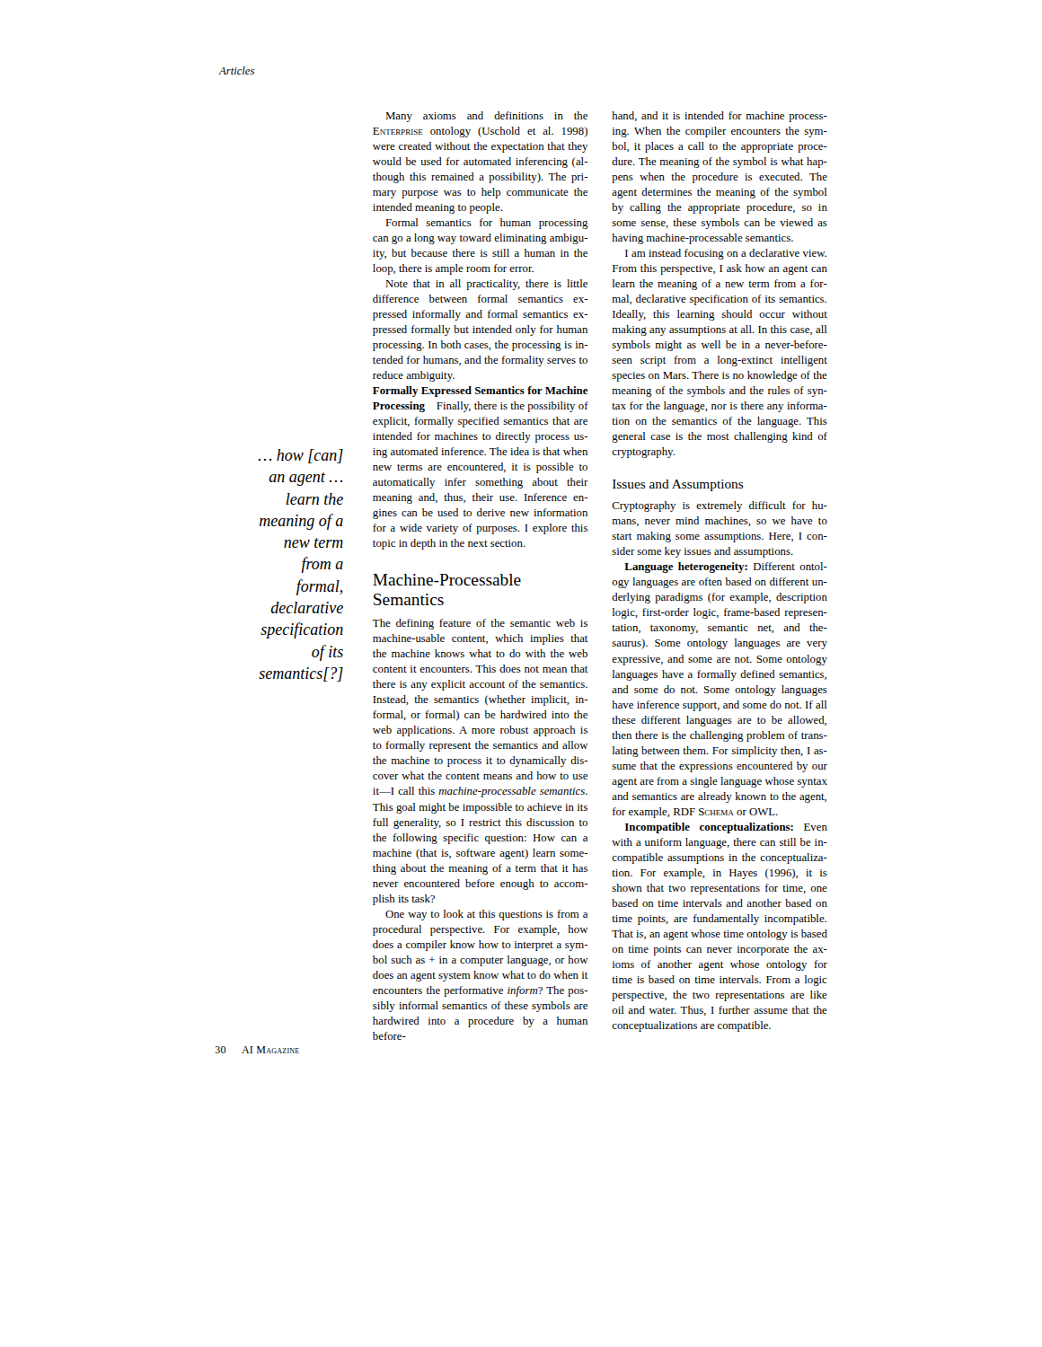Articles
… how [can]
an agent …
learn the
meaning of a
new term
from a
formal,
declarative
specification
of its
semantics[?]
Many axioms and definitions in the Enterprise ontology (Uschold et al. 1998) were created without the expectation that they would be used for automated inferencing (although this remained a possibility). The primary purpose was to help communicate the intended meaning to people.
Formal semantics for human processing can go a long way toward eliminating ambiguity, but because there is still a human in the loop, there is ample room for error.
Note that in all practicality, there is little difference between formal semantics expressed informally and formal semantics expressed formally but intended only for human processing. In both cases, the processing is intended for humans, and the formality serves to reduce ambiguity.
Formally Expressed Semantics for Machine Processing Finally, there is the possibility of explicit, formally specified semantics that are intended for machines to directly process using automated inference. The idea is that when new terms are encountered, it is possible to automatically infer something about their meaning and, thus, their use. Inference engines can be used to derive new information for a wide variety of purposes. I explore this topic in depth in the next section.
Machine-Processable Semantics
The defining feature of the semantic web is machine-usable content, which implies that the machine knows what to do with the web content it encounters. This does not mean that there is any explicit account of the semantics. Instead, the semantics (whether implicit, informal, or formal) can be hardwired into the web applications. A more robust approach is to formally represent the semantics and allow the machine to process it to dynamically discover what the content means and how to use it—I call this machine-processable semantics. This goal might be impossible to achieve in its full generality, so I restrict this discussion to the following specific question: How can a machine (that is, software agent) learn something about the meaning of a term that it has never encountered before enough to accomplish its task?
One way to look at this questions is from a procedural perspective. For example, how does a compiler know how to interpret a symbol such as + in a computer language, or how does an agent system know what to do when it encounters the performative inform? The possibly informal semantics of these symbols are hardwired into a procedure by a human before-
hand, and it is intended for machine processing. When the compiler encounters the symbol, it places a call to the appropriate procedure. The meaning of the symbol is what happens when the procedure is executed. The agent determines the meaning of the symbol by calling the appropriate procedure, so in some sense, these symbols can be viewed as having machine-processable semantics.
I am instead focusing on a declarative view. From this perspective, I ask how an agent can learn the meaning of a new term from a formal, declarative specification of its semantics. Ideally, this learning should occur without making any assumptions at all. In this case, all symbols might as well be in a never-before-seen script from a long-extinct intelligent species on Mars. There is no knowledge of the meaning of the symbols and the rules of syntax for the language, nor is there any information on the semantics of the language. This general case is the most challenging kind of cryptography.
Issues and Assumptions
Cryptography is extremely difficult for humans, never mind machines, so we have to start making some assumptions. Here, I consider some key issues and assumptions.
Language heterogeneity: Different ontology languages are often based on different underlying paradigms (for example, description logic, first-order logic, frame-based representation, taxonomy, semantic net, and thesaurus). Some ontology languages are very expressive, and some are not. Some ontology languages have a formally defined semantics, and some do not. Some ontology languages have inference support, and some do not. If all these different languages are to be allowed, then there is the challenging problem of translating between them. For simplicity then, I assume that the expressions encountered by our agent are from a single language whose syntax and semantics are already known to the agent, for example, RDF Schema or OWL.
Incompatible conceptualizations: Even with a uniform language, there can still be incompatible assumptions in the conceptualization. For example, in Hayes (1996), it is shown that two representations for time, one based on time intervals and another based on time points, are fundamentally incompatible. That is, an agent whose time ontology is based on time points can never incorporate the axioms of another agent whose ontology for time is based on time intervals. From a logic perspective, the two representations are like oil and water. Thus, I further assume that the conceptualizations are compatible.
30 AI Magazine